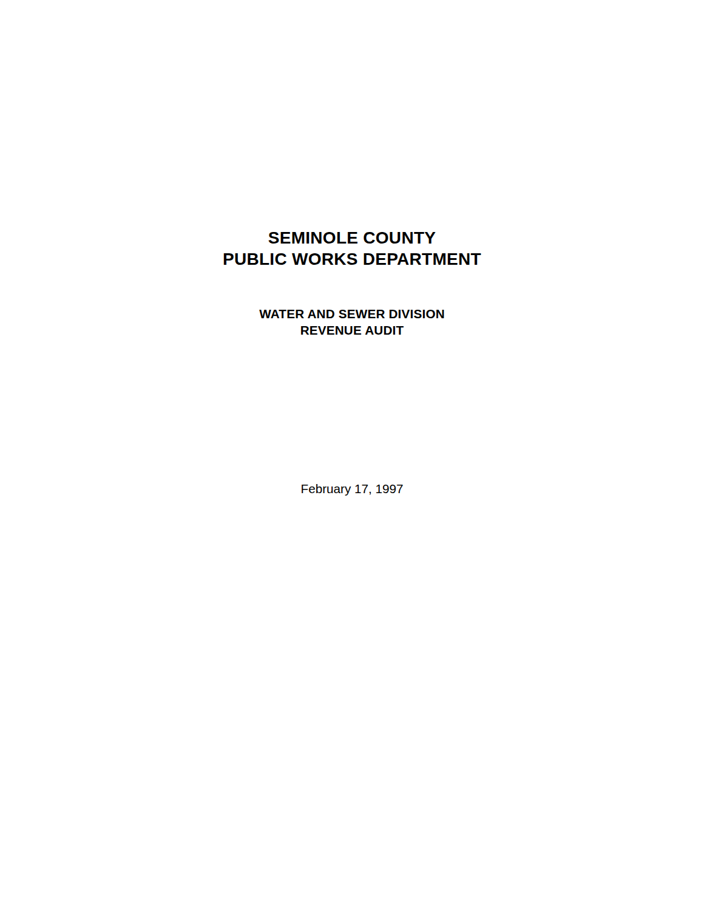SEMINOLE COUNTY
PUBLIC WORKS DEPARTMENT
WATER AND SEWER DIVISION
REVENUE AUDIT
February 17, 1997